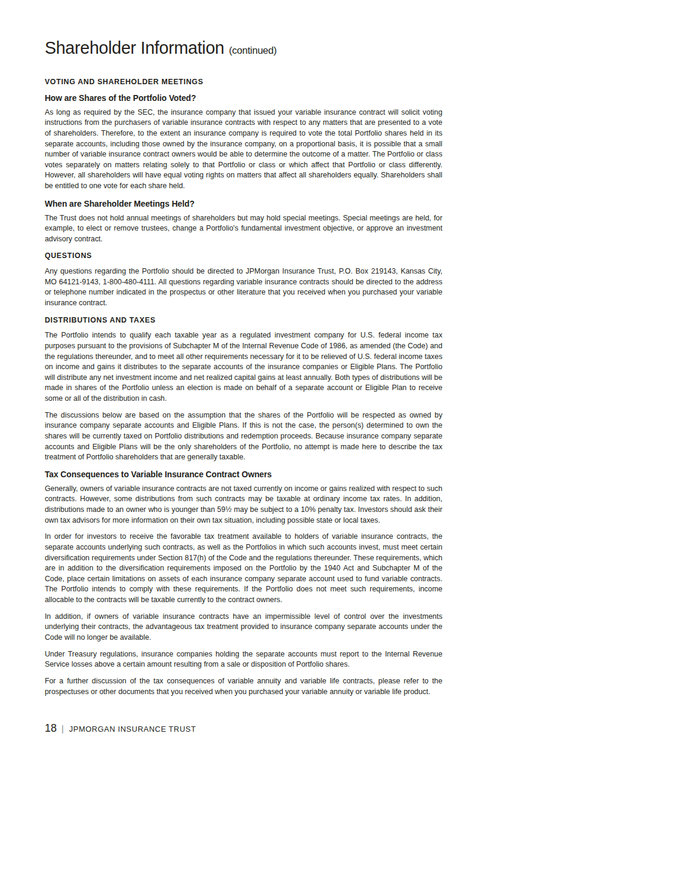Shareholder Information (continued)
Voting and Shareholder Meetings
How are Shares of the Portfolio Voted?
As long as required by the SEC, the insurance company that issued your variable insurance contract will solicit voting instructions from the purchasers of variable insurance contracts with respect to any matters that are presented to a vote of shareholders. Therefore, to the extent an insurance company is required to vote the total Portfolio shares held in its separate accounts, including those owned by the insurance company, on a proportional basis, it is possible that a small number of variable insurance contract owners would be able to determine the outcome of a matter. The Portfolio or class votes separately on matters relating solely to that Portfolio or class or which affect that Portfolio or class differently. However, all shareholders will have equal voting rights on matters that affect all shareholders equally. Shareholders shall be entitled to one vote for each share held.
When are Shareholder Meetings Held?
The Trust does not hold annual meetings of shareholders but may hold special meetings. Special meetings are held, for example, to elect or remove trustees, change a Portfolio's fundamental investment objective, or approve an investment advisory contract.
Questions
Any questions regarding the Portfolio should be directed to JPMorgan Insurance Trust, P.O. Box 219143, Kansas City, MO 64121-9143, 1-800-480-4111. All questions regarding variable insurance contracts should be directed to the address or telephone number indicated in the prospectus or other literature that you received when you purchased your variable insurance contract.
Distributions and Taxes
The Portfolio intends to qualify each taxable year as a regulated investment company for U.S. federal income tax purposes pursuant to the provisions of Subchapter M of the Internal Revenue Code of 1986, as amended (the Code) and the regulations thereunder, and to meet all other requirements necessary for it to be relieved of U.S. federal income taxes on income and gains it distributes to the separate accounts of the insurance companies or Eligible Plans. The Portfolio will distribute any net investment income and net realized capital gains at least annually. Both types of distributions will be made in shares of the Portfolio unless an election is made on behalf of a separate account or Eligible Plan to receive some or all of the distribution in cash.
The discussions below are based on the assumption that the shares of the Portfolio will be respected as owned by insurance company separate accounts and Eligible Plans. If this is not the case, the person(s) determined to own the shares will be currently taxed on Portfolio distributions and redemption proceeds. Because insurance company separate accounts and Eligible Plans will be the only shareholders of the Portfolio, no attempt is made here to describe the tax treatment of Portfolio shareholders that are generally taxable.
Tax Consequences to Variable Insurance Contract Owners
Generally, owners of variable insurance contracts are not taxed currently on income or gains realized with respect to such contracts. However, some distributions from such contracts may be taxable at ordinary income tax rates. In addition, distributions made to an owner who is younger than 59½ may be subject to a 10% penalty tax. Investors should ask their own tax advisors for more information on their own tax situation, including possible state or local taxes.
In order for investors to receive the favorable tax treatment available to holders of variable insurance contracts, the separate accounts underlying such contracts, as well as the Portfolios in which such accounts invest, must meet certain diversification requirements under Section 817(h) of the Code and the regulations thereunder. These requirements, which are in addition to the diversification requirements imposed on the Portfolio by the 1940 Act and Subchapter M of the Code, place certain limitations on assets of each insurance company separate account used to fund variable contracts. The Portfolio intends to comply with these requirements. If the Portfolio does not meet such requirements, income allocable to the contracts will be taxable currently to the contract owners.
In addition, if owners of variable insurance contracts have an impermissible level of control over the investments underlying their contracts, the advantageous tax treatment provided to insurance company separate accounts under the Code will no longer be available.
Under Treasury regulations, insurance companies holding the separate accounts must report to the Internal Revenue Service losses above a certain amount resulting from a sale or disposition of Portfolio shares.
For a further discussion of the tax consequences of variable annuity and variable life contracts, please refer to the prospectuses or other documents that you received when you purchased your variable annuity or variable life product.
18 | JPMorgan Insurance Trust